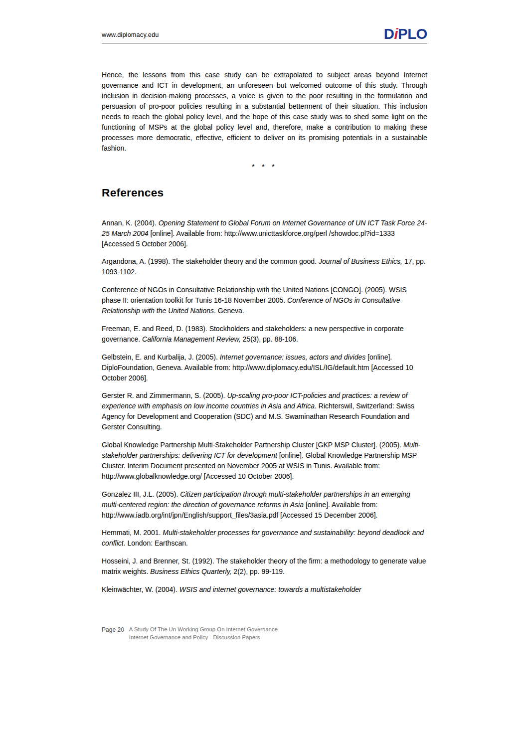www.diplomacy.edu
Di PLO
Hence, the lessons from this case study can be extrapolated to subject areas beyond Internet governance and ICT in development, an unforeseen but welcomed outcome of this study. Through inclusion in decision-making processes, a voice is given to the poor resulting in the formulation and persuasion of pro-poor policies resulting in a substantial betterment of their situation. This inclusion needs to reach the global policy level, and the hope of this case study was to shed some light on the functioning of MSPs at the global policy level and, therefore, make a contribution to making these processes more democratic, effective, efficient to deliver on its promising potentials in a sustainable fashion.
* * *
References
Annan, K. (2004). Opening Statement to Global Forum on Internet Governance of UN ICT Task Force 24-25 March 2004 [online]. Available from: http://www.unicttaskforce.org/perl /showdoc.pl?id=1333 [Accessed 5 October 2006].
Argandona, A. (1998). The stakeholder theory and the common good. Journal of Business Ethics, 17, pp. 1093-1102.
Conference of NGOs in Consultative Relationship with the United Nations [CONGO]. (2005). WSIS phase II: orientation toolkit for Tunis 16-18 November 2005. Conference of NGOs in Consultative Relationship with the United Nations. Geneva.
Freeman, E. and Reed, D. (1983). Stockholders and stakeholders: a new perspective in corporate governance. California Management Review, 25(3), pp. 88-106.
Gelbstein, E. and Kurbalija, J. (2005). Internet governance: issues, actors and divides [online]. DiploFoundation, Geneva. Available from: http://www.diplomacy.edu/ISL/IG/default.htm [Accessed 10 October 2006].
Gerster R. and Zimmermann, S. (2005). Up-scaling pro-poor ICT-policies and practices: a review of experience with emphasis on low income countries in Asia and Africa. Richterswil, Switzerland: Swiss Agency for Development and Cooperation (SDC) and M.S. Swaminathan Research Foundation and Gerster Consulting.
Global Knowledge Partnership Multi-Stakeholder Partnership Cluster [GKP MSP Cluster]. (2005). Multi-stakeholder partnerships: delivering ICT for development [online]. Global Knowledge Partnership MSP Cluster. Interim Document presented on November 2005 at WSIS in Tunis. Available from: http://www.globalknowledge.org/ [Accessed 10 October 2006].
Gonzalez III, J.L. (2005). Citizen participation through multi-stakeholder partnerships in an emerging multi-centered region: the direction of governance reforms in Asia [online]. Available from: http://www.iadb.org/int/jpn/English/support_files/3asia.pdf [Accessed 15 December 2006].
Hemmati, M. 2001. Multi-stakeholder processes for governance and sustainability: beyond deadlock and conflict. London: Earthscan.
Hosseini, J. and Brenner, St. (1992). The stakeholder theory of the firm: a methodology to generate value matrix weights. Business Ethics Quarterly, 2(2), pp. 99-119.
Kleinwächter, W. (2004). WSIS and internet governance: towards a multistakeholder
Page 20
A Study Of The Un Working Group On Internet Governance
Internet Governance and Policy - Discussion Papers